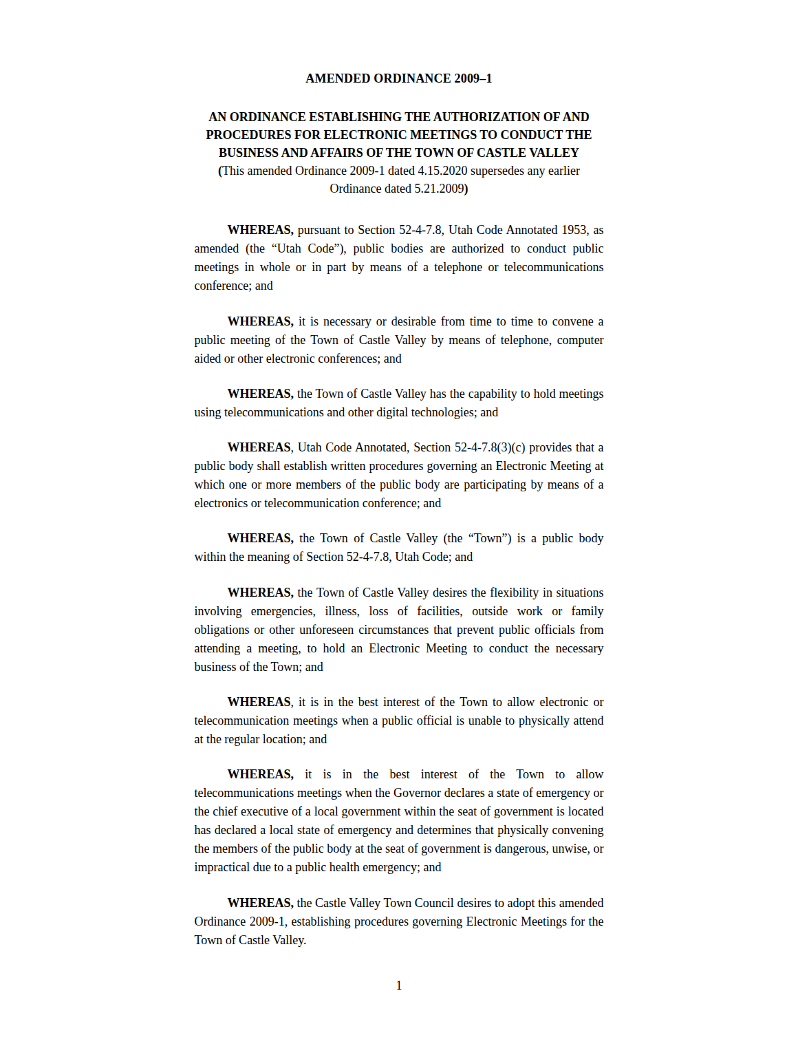AMENDED ORDINANCE 2009–1
AN ORDINANCE ESTABLISHING THE AUTHORIZATION OF AND
PROCEDURES FOR ELECTRONIC MEETINGS TO CONDUCT THE
BUSINESS AND AFFAIRS OF THE TOWN OF CASTLE VALLEY
(This amended Ordinance 2009-1 dated 4.15.2020 supersedes any earlier
Ordinance dated 5.21.2009)
WHEREAS, pursuant to Section 52-4-7.8, Utah Code Annotated 1953, as amended (the “Utah Code”), public bodies are authorized to conduct public meetings in whole or in part by means of a telephone or telecommunications conference; and
WHEREAS, it is necessary or desirable from time to time to convene a public meeting of the Town of Castle Valley by means of telephone, computer aided or other electronic conferences; and
WHEREAS, the Town of Castle Valley has the capability to hold meetings using telecommunications and other digital technologies; and
WHEREAS, Utah Code Annotated, Section 52-4-7.8(3)(c) provides that a public body shall establish written procedures governing an Electronic Meeting at which one or more members of the public body are participating by means of a electronics or telecommunication conference; and
WHEREAS, the Town of Castle Valley (the “Town”) is a public body within the meaning of Section 52-4-7.8, Utah Code; and
WHEREAS, the Town of Castle Valley desires the flexibility in situations involving emergencies, illness, loss of facilities, outside work or family obligations or other unforeseen circumstances that prevent public officials from attending a meeting, to hold an Electronic Meeting to conduct the necessary business of the Town; and
WHEREAS, it is in the best interest of the Town to allow electronic or telecommunication meetings when a public official is unable to physically attend at the regular location; and
WHEREAS, it is in the best interest of the Town to allow telecommunications meetings when the Governor declares a state of emergency or the chief executive of a local government within the seat of government is located has declared a local state of emergency and determines that physically convening the members of the public body at the seat of government is dangerous, unwise, or impractical due to a public health emergency; and
WHEREAS, the Castle Valley Town Council desires to adopt this amended Ordinance 2009-1, establishing procedures governing Electronic Meetings for the Town of Castle Valley.
1